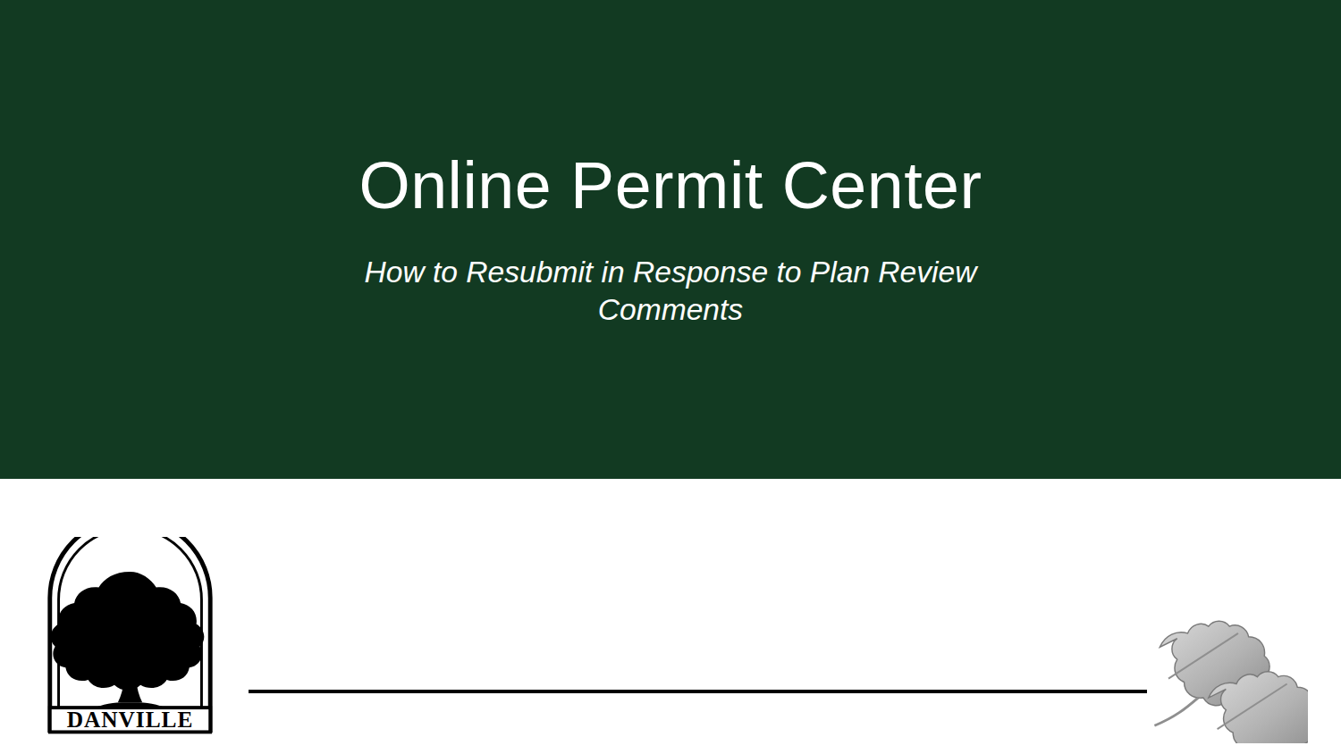Online Permit Center
How to Resubmit in Response to Plan Review Comments
DANVILLE